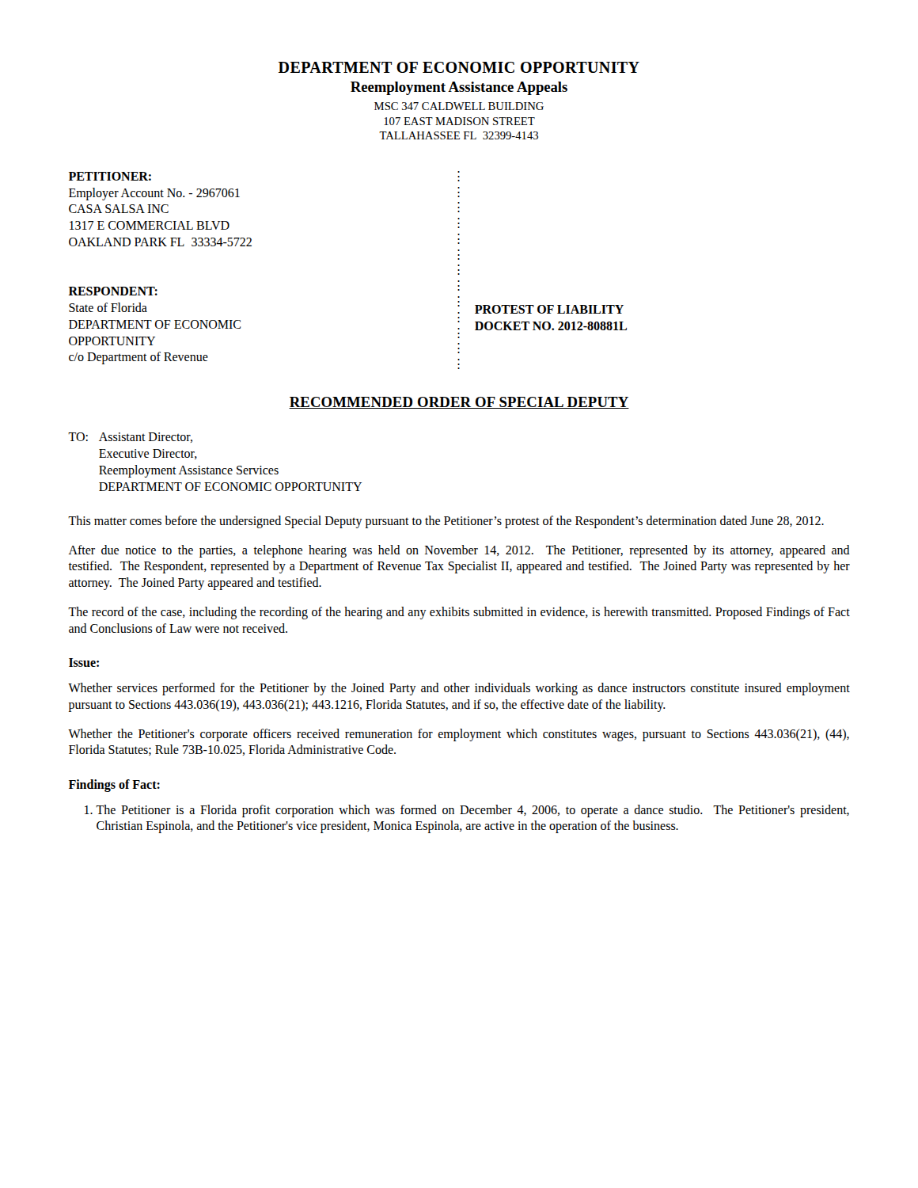DEPARTMENT OF ECONOMIC OPPORTUNITY
Reemployment Assistance Appeals
MSC 347 CALDWELL BUILDING
107 EAST MADISON STREET
TALLAHASSEE FL 32399-4143
| PETITIONER: Employer Account No. - 2967061 CASA SALSA INC 1317 E COMMERCIAL BLVD OAKLAND PARK FL 33334-5722 RESPONDENT: State of Florida DEPARTMENT OF ECONOMIC OPPORTUNITY c/o Department of Revenue | ⋮ ⋮ ⋮ ⋮ ⋮ ⋮ ⋮ ⋮ ⋮ ⋮ ⋮ ⋮ ⋮ | PROTEST OF LIABILITY DOCKET NO. 2012-80881L |
RECOMMENDED ORDER OF SPECIAL DEPUTY
| TO: | Assistant Director, Executive Director, Reemployment Assistance Services DEPARTMENT OF ECONOMIC OPPORTUNITY |
This matter comes before the undersigned Special Deputy pursuant to the Petitioner’s protest of the Respondent’s determination dated June 28, 2012.
After due notice to the parties, a telephone hearing was held on November 14, 2012. The Petitioner, represented by its attorney, appeared and testified. The Respondent, represented by a Department of Revenue Tax Specialist II, appeared and testified. The Joined Party was represented by her attorney. The Joined Party appeared and testified.
The record of the case, including the recording of the hearing and any exhibits submitted in evidence, is herewith transmitted. Proposed Findings of Fact and Conclusions of Law were not received.
Issue:
Whether services performed for the Petitioner by the Joined Party and other individuals working as dance instructors constitute insured employment pursuant to Sections 443.036(19), 443.036(21); 443.1216, Florida Statutes, and if so, the effective date of the liability.
Whether the Petitioner's corporate officers received remuneration for employment which constitutes wages, pursuant to Sections 443.036(21), (44), Florida Statutes; Rule 73B-10.025, Florida Administrative Code.
Findings of Fact:
The Petitioner is a Florida profit corporation which was formed on December 4, 2006, to operate a dance studio. The Petitioner's president, Christian Espinola, and the Petitioner's vice president, Monica Espinola, are active in the operation of the business.